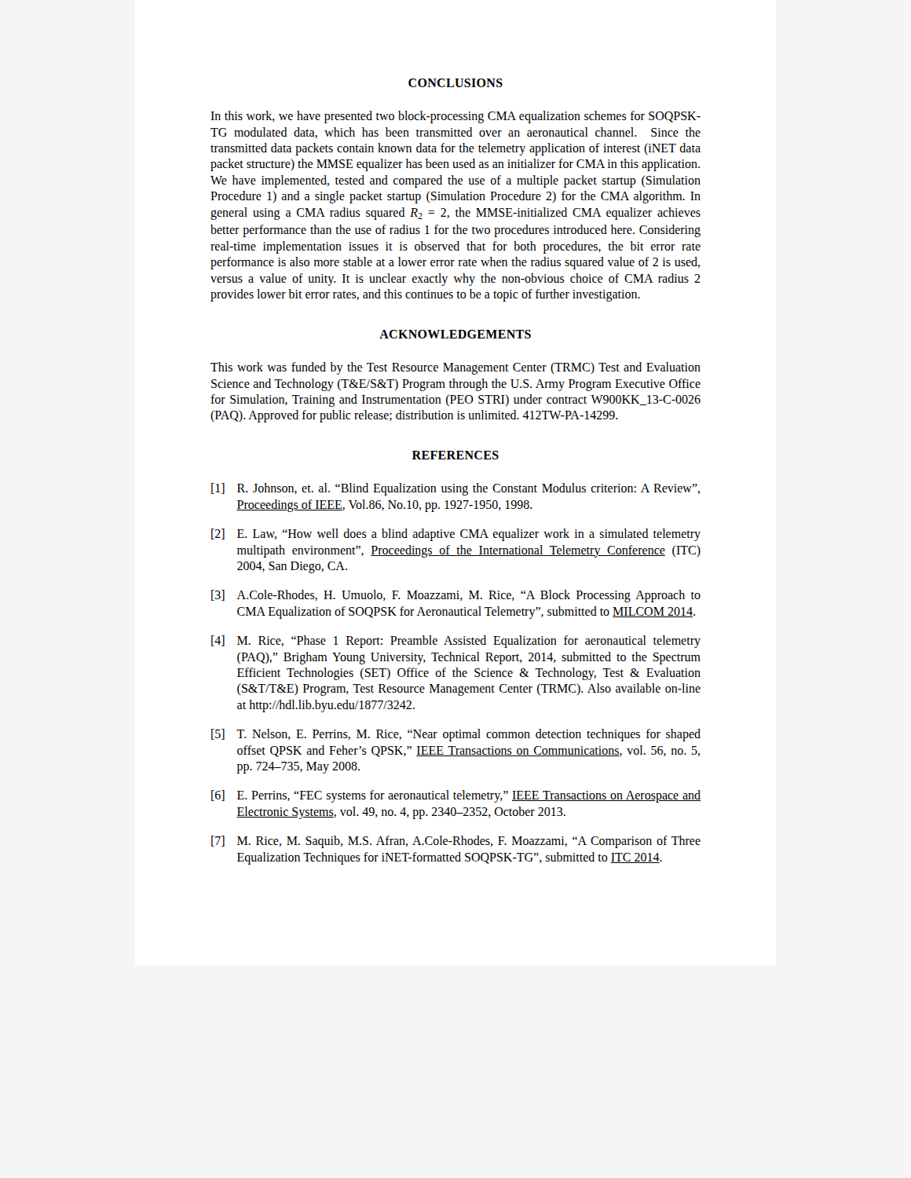Conclusions
In this work, we have presented two block-processing CMA equalization schemes for SOQPSK-TG modulated data, which has been transmitted over an aeronautical channel. Since the transmitted data packets contain known data for the telemetry application of interest (iNET data packet structure) the MMSE equalizer has been used as an initializer for CMA in this application. We have implemented, tested and compared the use of a multiple packet startup (Simulation Procedure 1) and a single packet startup (Simulation Procedure 2) for the CMA algorithm. In general using a CMA radius squared R2 = 2, the MMSE-initialized CMA equalizer achieves better performance than the use of radius 1 for the two procedures introduced here. Considering real-time implementation issues it is observed that for both procedures, the bit error rate performance is also more stable at a lower error rate when the radius squared value of 2 is used, versus a value of unity. It is unclear exactly why the non-obvious choice of CMA radius 2 provides lower bit error rates, and this continues to be a topic of further investigation.
Acknowledgements
This work was funded by the Test Resource Management Center (TRMC) Test and Evaluation Science and Technology (T&E/S&T) Program through the U.S. Army Program Executive Office for Simulation, Training and Instrumentation (PEO STRI) under contract W900KK_13-C-0026 (PAQ). Approved for public release; distribution is unlimited. 412TW-PA-14299.
References
[1] R. Johnson, et. al. “Blind Equalization using the Constant Modulus criterion: A Review”, Proceedings of IEEE, Vol.86, No.10, pp. 1927-1950, 1998.
[2] E. Law, “How well does a blind adaptive CMA equalizer work in a simulated telemetry multipath environment”, Proceedings of the International Telemetry Conference (ITC) 2004, San Diego, CA.
[3] A.Cole-Rhodes, H. Umuolo, F. Moazzami, M. Rice, “A Block Processing Approach to CMA Equalization of SOQPSK for Aeronautical Telemetry”, submitted to MILCOM 2014.
[4] M. Rice, “Phase 1 Report: Preamble Assisted Equalization for aeronautical telemetry (PAQ),” Brigham Young University, Technical Report, 2014, submitted to the Spectrum Efficient Technologies (SET) Office of the Science & Technology, Test & Evaluation (S&T/T&E) Program, Test Resource Management Center (TRMC). Also available on-line at http://hdl.lib.byu.edu/1877/3242.
[5] T. Nelson, E. Perrins, M. Rice, “Near optimal common detection techniques for shaped offset QPSK and Feher’s QPSK,” IEEE Transactions on Communications, vol. 56, no. 5, pp. 724–735, May 2008.
[6] E. Perrins, “FEC systems for aeronautical telemetry,” IEEE Transactions on Aerospace and Electronic Systems, vol. 49, no. 4, pp. 2340–2352, October 2013.
[7] M. Rice, M. Saquib, M.S. Afran, A.Cole-Rhodes, F. Moazzami, “A Comparison of Three Equalization Techniques for iNET-formatted SOQPSK-TG”, submitted to ITC 2014.